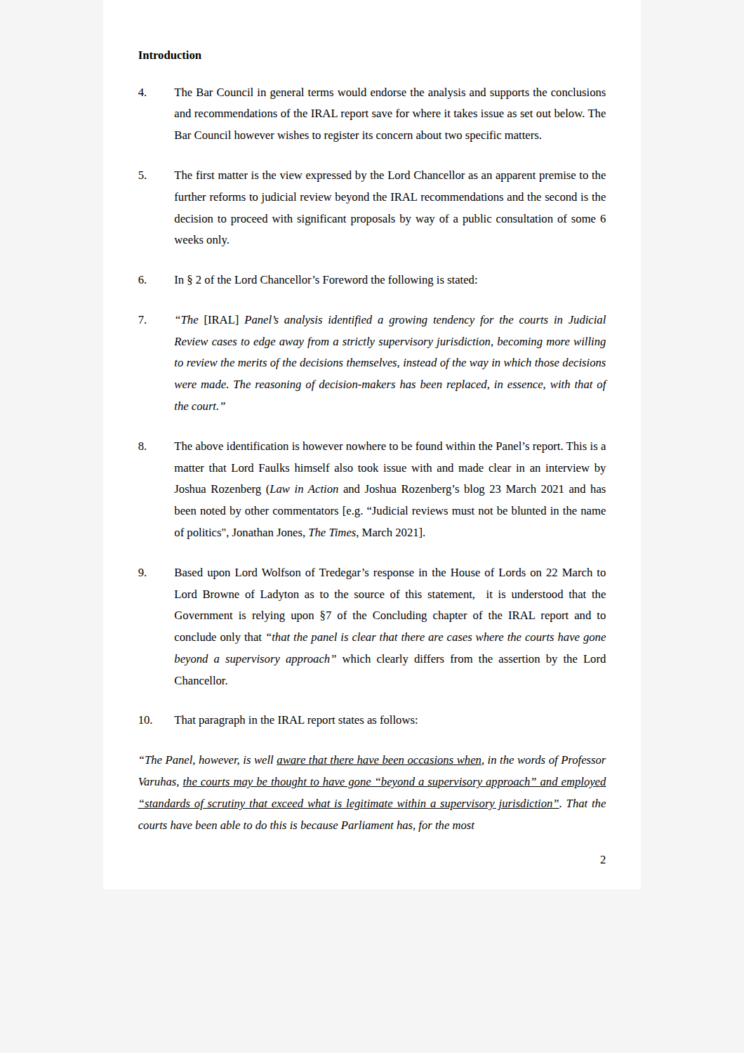Introduction
4. The Bar Council in general terms would endorse the analysis and supports the conclusions and recommendations of the IRAL report save for where it takes issue as set out below. The Bar Council however wishes to register its concern about two specific matters.
5. The first matter is the view expressed by the Lord Chancellor as an apparent premise to the further reforms to judicial review beyond the IRAL recommendations and the second is the decision to proceed with significant proposals by way of a public consultation of some 6 weeks only.
6. In § 2 of the Lord Chancellor’s Foreword the following is stated:
7. “The [IRAL] Panel’s analysis identified a growing tendency for the courts in Judicial Review cases to edge away from a strictly supervisory jurisdiction, becoming more willing to review the merits of the decisions themselves, instead of the way in which those decisions were made. The reasoning of decision-makers has been replaced, in essence, with that of the court.”
8. The above identification is however nowhere to be found within the Panel’s report. This is a matter that Lord Faulks himself also took issue with and made clear in an interview by Joshua Rozenberg (Law in Action and Joshua Rozenberg’s blog 23 March 2021 and has been noted by other commentators [e.g. “Judicial reviews must not be blunted in the name of politics", Jonathan Jones, The Times, March 2021].
9. Based upon Lord Wolfson of Tredegar’s response in the House of Lords on 22 March to Lord Browne of Ladyton as to the source of this statement, it is understood that the Government is relying upon §7 of the Concluding chapter of the IRAL report and to conclude only that “that the panel is clear that there are cases where the courts have gone beyond a supervisory approach” which clearly differs from the assertion by the Lord Chancellor.
10. That paragraph in the IRAL report states as follows:
“The Panel, however, is well aware that there have been occasions when, in the words of Professor Varuhas, the courts may be thought to have gone “beyond a supervisory approach” and employed “standards of scrutiny that exceed what is legitimate within a supervisory jurisdiction”. That the courts have been able to do this is because Parliament has, for the most
2